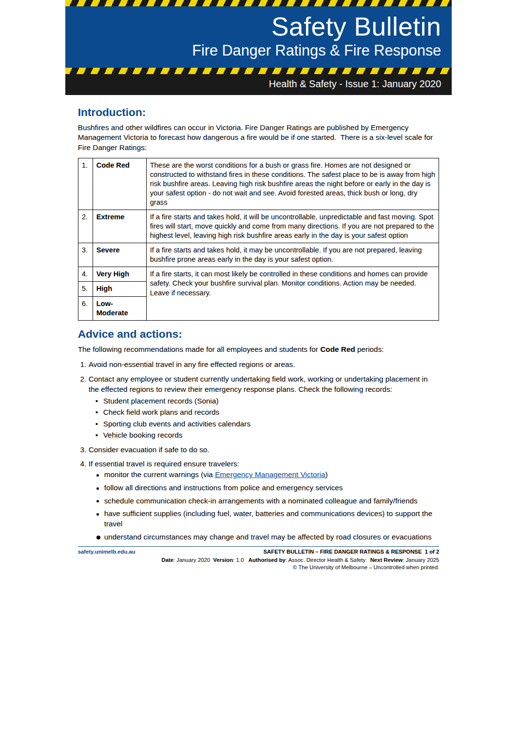Safety Bulletin
Fire Danger Ratings & Fire Response
Health & Safety - Issue 1: January 2020
Introduction:
Bushfires and other wildfires can occur in Victoria. Fire Danger Ratings are published by Emergency Management Victoria to forecast how dangerous a fire would be if one started. There is a six-level scale for Fire Danger Ratings:
| 1. | Code Red | These are the worst conditions for a bush or grass fire. Homes are not designed or constructed to withstand fires in these conditions. The safest place to be is away from high risk bushfire areas. Leaving high risk bushfire areas the night before or early in the day is your safest option - do not wait and see. Avoid forested areas, thick bush or long, dry grass |
| 2. | Extreme | If a fire starts and takes hold, it will be uncontrollable, unpredictable and fast moving. Spot fires will start, move quickly and come from many directions. If you are not prepared to the highest level, leaving high risk bushfire areas early in the day is your safest option |
| 3. | Severe | If a fire starts and takes hold, it may be uncontrollable. If you are not prepared, leaving bushfire prone areas early in the day is your safest option. |
| 4. | Very High | If a fire starts, it can most likely be controlled in these conditions and homes can provide safety. Check your bushfire survival plan. Monitor conditions. Action may be needed. Leave if necessary. |
| 5. | High |
| 6. | Low- Moderate |
Advice and actions:
The following recommendations made for all employees and students for Code Red periods:
Avoid non-essential travel in any fire effected regions or areas.
Contact any employee or student currently undertaking field work, working or undertaking placement in the effected regions to review their emergency response plans. Check the following records:
Student placement records (Sonia)
Check field work plans and records
Sporting club events and activities calendars
Vehicle booking records
Consider evacuation if safe to do so.
If essential travel is required ensure travelers:
monitor the current warnings (via Emergency Management Victoria)
follow all directions and instructions from police and emergency services
schedule communication check-in arrangements with a nominated colleague and family/friends
have sufficient supplies (including fuel, water, batteries and communications devices) to support the travel
understand circumstances may change and travel may be affected by road closures or evacuations
safety.unimelb.edu.au SAFETY BULLETIN – FIRE DANGER RATINGS & RESPONSE 1 of 2
Date: January 2020 Version: 1.0 Authorised by: Assoc. Director Health & Safety Next Review: January 2025
© The University of Melbourne – Uncontrolled when printed.